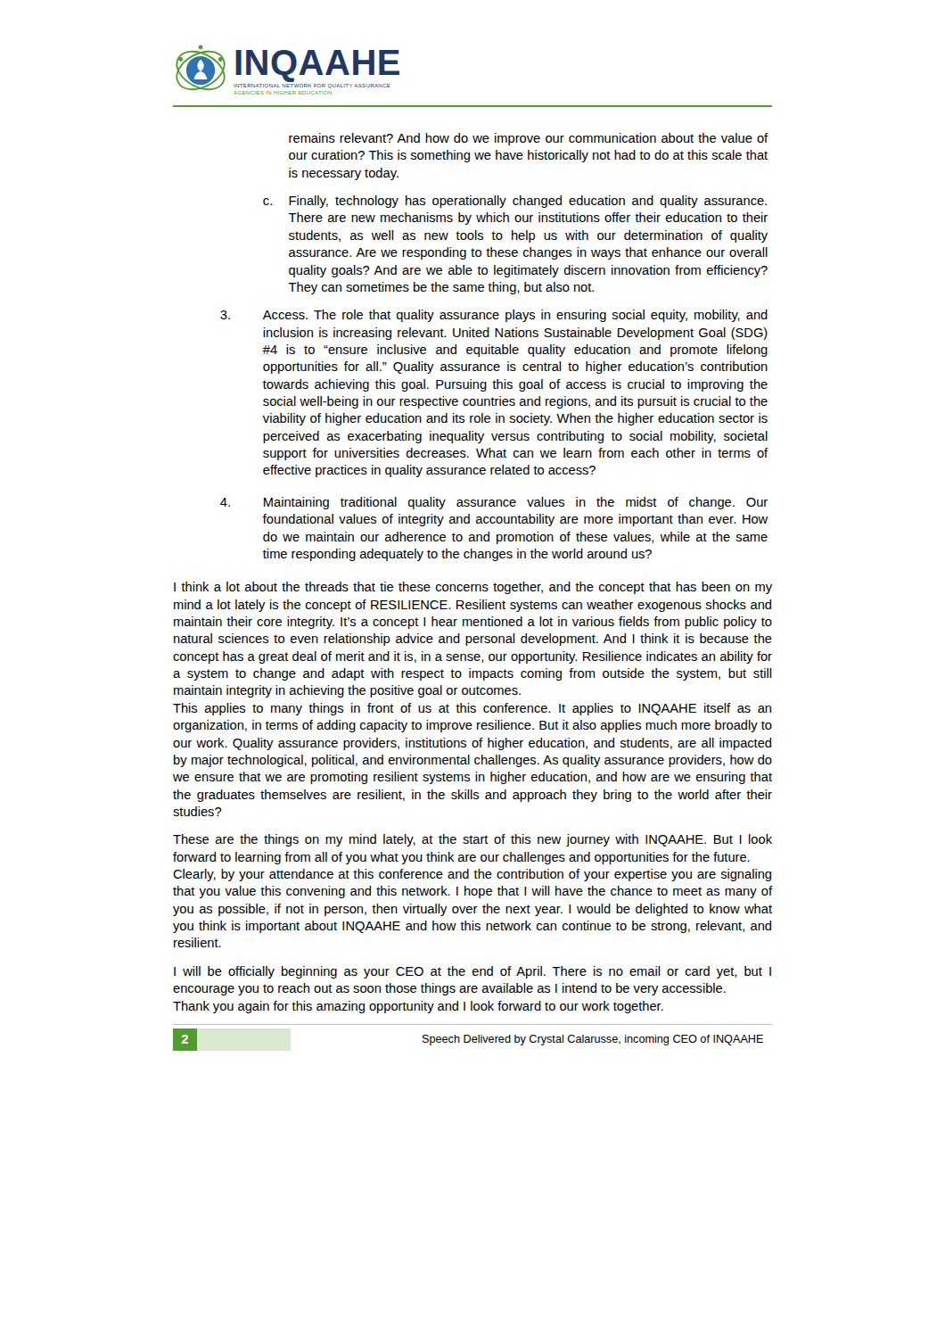INQAAHE
International Network for Quality Assurance
Agencies in Higher Education
remains relevant? And how do we improve our communication about the value of our curation? This is something we have historically not had to do at this scale that is necessary today.
c.
Finally, technology has operationally changed education and quality assurance. There are new mechanisms by which our institutions offer their education to their students, as well as new tools to help us with our determination of quality assurance. Are we responding to these changes in ways that enhance our overall quality goals? And are we able to legitimately discern innovation from efficiency? They can sometimes be the same thing, but also not.
3.
Access. The role that quality assurance plays in ensuring social equity, mobility, and inclusion is increasing relevant. United Nations Sustainable Development Goal (SDG) #4 is to “ensure inclusive and equitable quality education and promote lifelong opportunities for all.” Quality assurance is central to higher education’s contribution towards achieving this goal. Pursuing this goal of access is crucial to improving the social well-being in our respective countries and regions, and its pursuit is crucial to the viability of higher education and its role in society. When the higher education sector is perceived as exacerbating inequality versus contributing to social mobility, societal support for universities decreases. What can we learn from each other in terms of effective practices in quality assurance related to access?
4.
Maintaining traditional quality assurance values in the midst of change. Our foundational values of integrity and accountability are more important than ever. How do we maintain our adherence to and promotion of these values, while at the same time responding adequately to the changes in the world around us?
I think a lot about the threads that tie these concerns together, and the concept that has been on my mind a lot lately is the concept of RESILIENCE. Resilient systems can weather exogenous shocks and maintain their core integrity. It’s a concept I hear mentioned a lot in various fields from public policy to natural sciences to even relationship advice and personal development. And I think it is because the concept has a great deal of merit and it is, in a sense, our opportunity. Resilience indicates an ability for a system to change and adapt with respect to impacts coming from outside the system, but still maintain integrity in achieving the positive goal or outcomes.
This applies to many things in front of us at this conference. It applies to INQAAHE itself as an organization, in terms of adding capacity to improve resilience. But it also applies much more broadly to our work. Quality assurance providers, institutions of higher education, and students, are all impacted by major technological, political, and environmental challenges. As quality assurance providers, how do we ensure that we are promoting resilient systems in higher education, and how are we ensuring that the graduates themselves are resilient, in the skills and approach they bring to the world after their studies?
These are the things on my mind lately, at the start of this new journey with INQAAHE. But I look forward to learning from all of you what you think are our challenges and opportunities for the future.
Clearly, by your attendance at this conference and the contribution of your expertise you are signaling that you value this convening and this network. I hope that I will have the chance to meet as many of you as possible, if not in person, then virtually over the next year. I would be delighted to know what you think is important about INQAAHE and how this network can continue to be strong, relevant, and resilient.
I will be officially beginning as your CEO at the end of April. There is no email or card yet, but I encourage you to reach out as soon those things are available as I intend to be very accessible.
Thank you again for this amazing opportunity and I look forward to our work together.
2
Speech Delivered by Crystal Calarusse, incoming CEO of INQAAHE